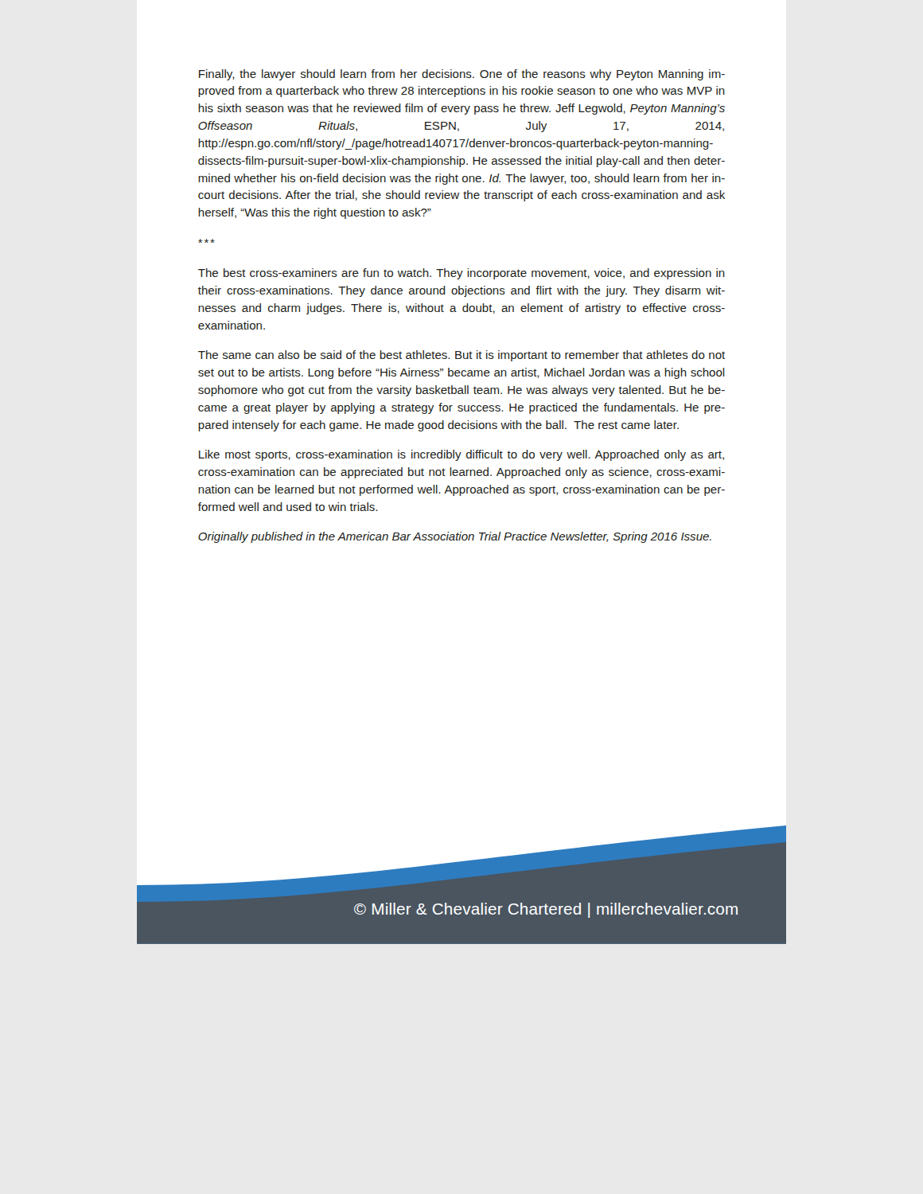Finally, the lawyer should learn from her decisions. One of the reasons why Peyton Manning improved from a quarterback who threw 28 interceptions in his rookie season to one who was MVP in his sixth season was that he reviewed film of every pass he threw. Jeff Legwold, Peyton Manning’s Offseason Rituals, ESPN, July 17, 2014, http://espn.go.com/nfl/story/_/page/hotread140717/denver-broncos-quarterback-peyton-manning-dissects-film-pursuit-super-bowl-xlix-championship. He assessed the initial play-call and then determined whether his on-field decision was the right one. Id. The lawyer, too, should learn from her in-court decisions. After the trial, she should review the transcript of each cross-examination and ask herself, “Was this the right question to ask?”
***
The best cross-examiners are fun to watch. They incorporate movement, voice, and expression in their cross-examinations. They dance around objections and flirt with the jury. They disarm witnesses and charm judges. There is, without a doubt, an element of artistry to effective cross-examination.
The same can also be said of the best athletes. But it is important to remember that athletes do not set out to be artists. Long before “His Airness” became an artist, Michael Jordan was a high school sophomore who got cut from the varsity basketball team. He was always very talented. But he became a great player by applying a strategy for success. He practiced the fundamentals. He prepared intensely for each game. He made good decisions with the ball. The rest came later.
Like most sports, cross-examination is incredibly difficult to do very well. Approached only as art, cross-examination can be appreciated but not learned. Approached only as science, cross-examination can be learned but not performed well. Approached as sport, cross-examination can be performed well and used to win trials.
Originally published in the American Bar Association Trial Practice Newsletter, Spring 2016 Issue.
© Miller & Chevalier Chartered | millerchevalier.com